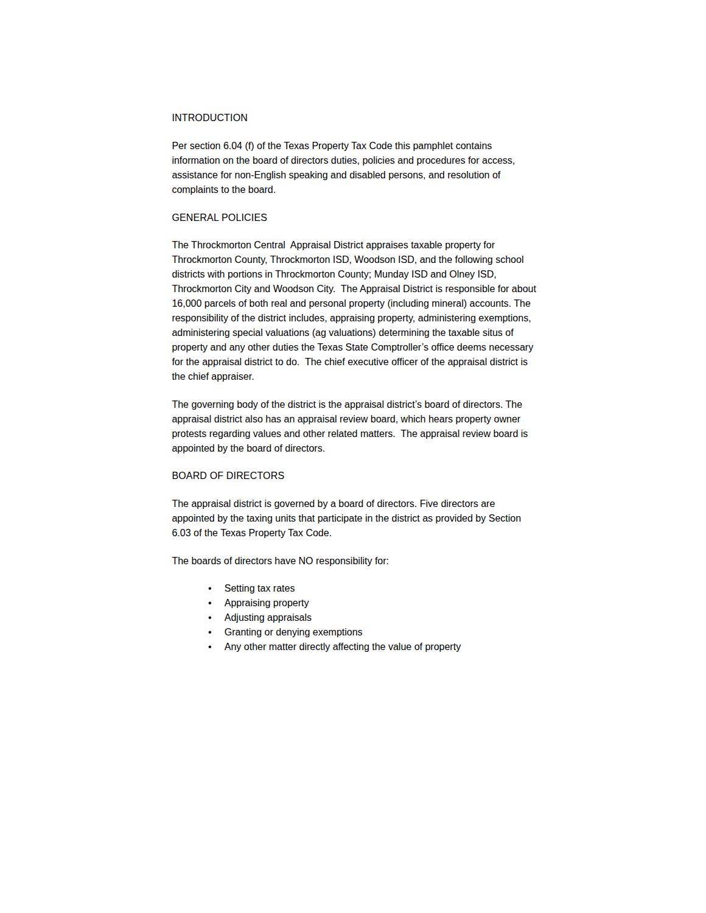INTRODUCTION
Per section 6.04 (f) of the Texas Property Tax Code this pamphlet contains information on the board of directors duties, policies and procedures for access, assistance for non-English speaking and disabled persons, and resolution of complaints to the board.
GENERAL POLICIES
The Throckmorton Central Appraisal District appraises taxable property for Throckmorton County, Throckmorton ISD, Woodson ISD, and the following school districts with portions in Throckmorton County; Munday ISD and Olney ISD, Throckmorton City and Woodson City. The Appraisal District is responsible for about 16,000 parcels of both real and personal property (including mineral) accounts. The responsibility of the district includes, appraising property, administering exemptions, administering special valuations (ag valuations) determining the taxable situs of property and any other duties the Texas State Comptroller’s office deems necessary for the appraisal district to do. The chief executive officer of the appraisal district is the chief appraiser.
The governing body of the district is the appraisal district’s board of directors. The appraisal district also has an appraisal review board, which hears property owner protests regarding values and other related matters. The appraisal review board is appointed by the board of directors.
BOARD OF DIRECTORS
The appraisal district is governed by a board of directors. Five directors are appointed by the taxing units that participate in the district as provided by Section 6.03 of the Texas Property Tax Code.
The boards of directors have NO responsibility for:
Setting tax rates
Appraising property
Adjusting appraisals
Granting or denying exemptions
Any other matter directly affecting the value of property